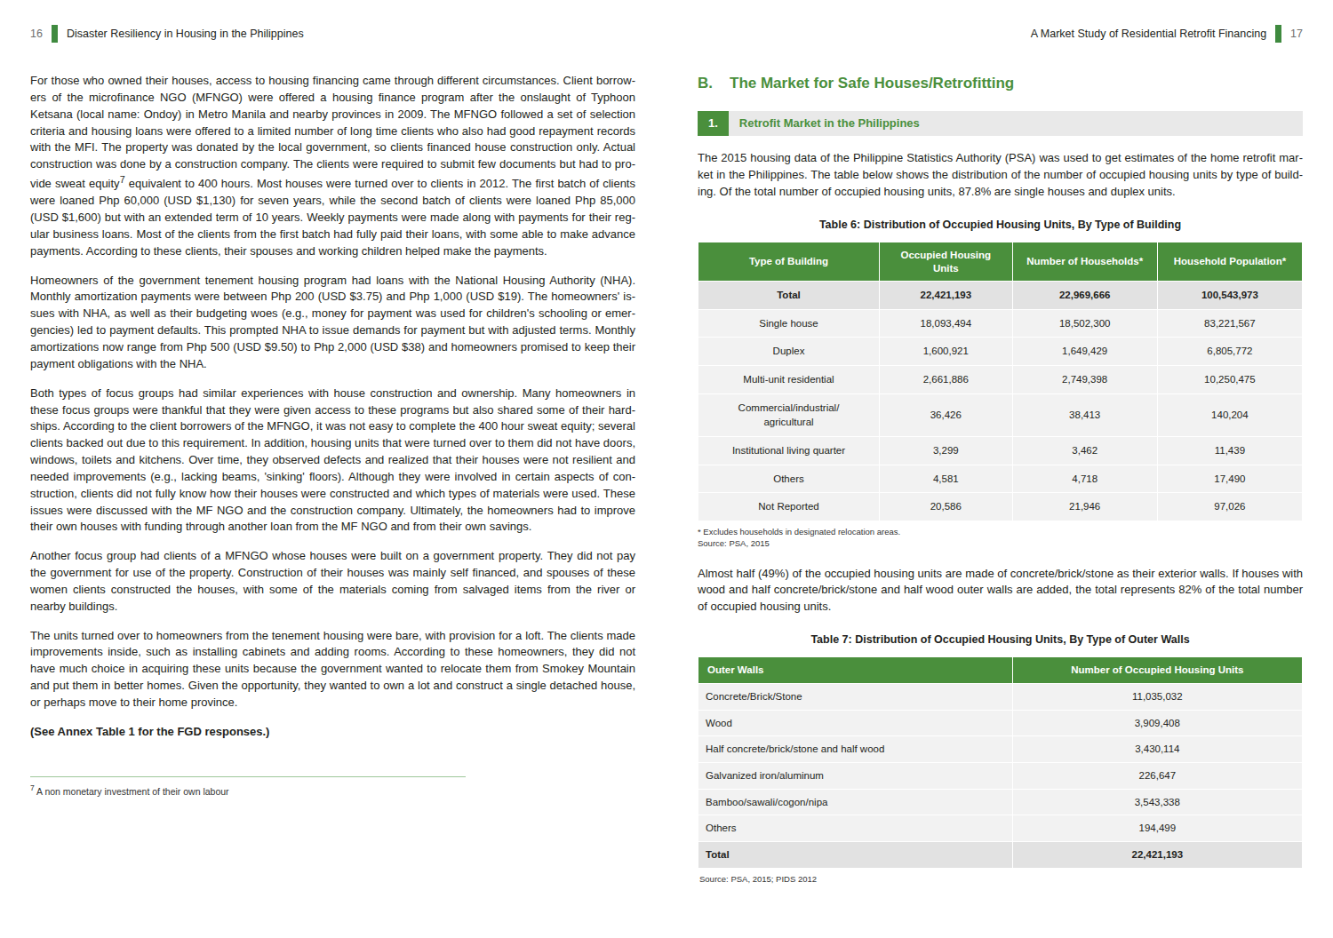16 Disaster Resiliency in Housing in the Philippines
A Market Study of Residential Retrofit Financing 17
For those who owned their houses, access to housing financing came through different circumstances. Client borrowers of the microfinance NGO (MFNGO) were offered a housing finance program after the onslaught of Typhoon Ketsana (local name: Ondoy) in Metro Manila and nearby provinces in 2009. The MFNGO followed a set of selection criteria and housing loans were offered to a limited number of long time clients who also had good repayment records with the MFI. The property was donated by the local government, so clients financed house construction only. Actual construction was done by a construction company. The clients were required to submit few documents but had to provide sweat equity7 equivalent to 400 hours. Most houses were turned over to clients in 2012. The first batch of clients were loaned Php 60,000 (USD $1,130) for seven years, while the second batch of clients were loaned Php 85,000 (USD $1,600) but with an extended term of 10 years. Weekly payments were made along with payments for their regular business loans. Most of the clients from the first batch had fully paid their loans, with some able to make advance payments. According to these clients, their spouses and working children helped make the payments.
Homeowners of the government tenement housing program had loans with the National Housing Authority (NHA). Monthly amortization payments were between Php 200 (USD $3.75) and Php 1,000 (USD $19). The homeowners' issues with NHA, as well as their budgeting woes (e.g., money for payment was used for children's schooling or emergencies) led to payment defaults. This prompted NHA to issue demands for payment but with adjusted terms. Monthly amortizations now range from Php 500 (USD $9.50) to Php 2,000 (USD $38) and homeowners promised to keep their payment obligations with the NHA.
Both types of focus groups had similar experiences with house construction and ownership. Many homeowners in these focus groups were thankful that they were given access to these programs but also shared some of their hardships. According to the client borrowers of the MFNGO, it was not easy to complete the 400 hour sweat equity; several clients backed out due to this requirement. In addition, housing units that were turned over to them did not have doors, windows, toilets and kitchens. Over time, they observed defects and realized that their houses were not resilient and needed improvements (e.g., lacking beams, 'sinking' floors). Although they were involved in certain aspects of construction, clients did not fully know how their houses were constructed and which types of materials were used. These issues were discussed with the MF NGO and the construction company. Ultimately, the homeowners had to improve their own houses with funding through another loan from the MF NGO and from their own savings.
Another focus group had clients of a MFNGO whose houses were built on a government property. They did not pay the government for use of the property. Construction of their houses was mainly self financed, and spouses of these women clients constructed the houses, with some of the materials coming from salvaged items from the river or nearby buildings.
The units turned over to homeowners from the tenement housing were bare, with provision for a loft. The clients made improvements inside, such as installing cabinets and adding rooms. According to these homeowners, they did not have much choice in acquiring these units because the government wanted to relocate them from Smokey Mountain and put them in better homes. Given the opportunity, they wanted to own a lot and construct a single detached house, or perhaps move to their home province.
(See Annex Table 1 for the FGD responses.)
7 A non monetary investment of their own labour
B. The Market for Safe Houses/Retrofitting
1. Retrofit Market in the Philippines
The 2015 housing data of the Philippine Statistics Authority (PSA) was used to get estimates of the home retrofit market in the Philippines. The table below shows the distribution of the number of occupied housing units by type of building. Of the total number of occupied housing units, 87.8% are single houses and duplex units.
Table 6: Distribution of Occupied Housing Units, By Type of Building
| Type of Building | Occupied Housing Units | Number of Households* | Household Population* |
| --- | --- | --- | --- |
| Total | 22,421,193 | 22,969,666 | 100,543,973 |
| Single house | 18,093,494 | 18,502,300 | 83,221,567 |
| Duplex | 1,600,921 | 1,649,429 | 6,805,772 |
| Multi-unit residential | 2,661,886 | 2,749,398 | 10,250,475 |
| Commercial/industrial/ agricultural | 36,426 | 38,413 | 140,204 |
| Institutional living quarter | 3,299 | 3,462 | 11,439 |
| Others | 4,581 | 4,718 | 17,490 |
| Not Reported | 20,586 | 21,946 | 97,026 |
* Excludes households in designated relocation areas.
Source: PSA, 2015
Almost half (49%) of the occupied housing units are made of concrete/brick/stone as their exterior walls. If houses with wood and half concrete/brick/stone and half wood outer walls are added, the total represents 82% of the total number of occupied housing units.
Table 7: Distribution of Occupied Housing Units, By Type of Outer Walls
| Outer Walls | Number of Occupied Housing Units |
| --- | --- |
| Concrete/Brick/Stone | 11,035,032 |
| Wood | 3,909,408 |
| Half concrete/brick/stone and half wood | 3,430,114 |
| Galvanized iron/aluminum | 226,647 |
| Bamboo/sawali/cogon/nipa | 3,543,338 |
| Others | 194,499 |
| Total | 22,421,193 |
Source: PSA, 2015; PIDS 2012